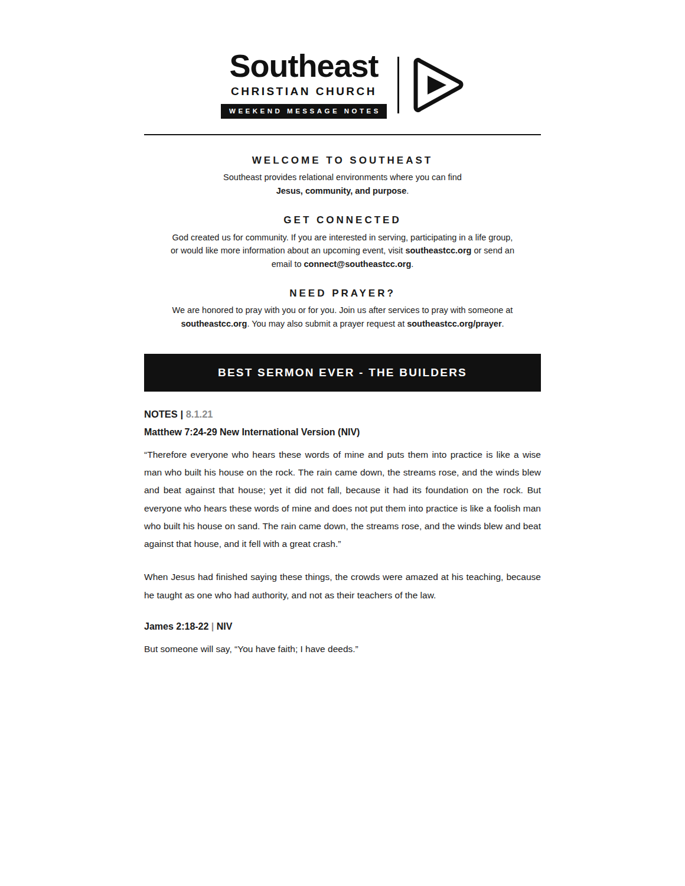Southeast
CHRISTIAN CHURCH
WEEKEND MESSAGE NOTES
Welcome to Southeast
Southeast provides relational environments where you can find
Jesus, community, and purpose.
Get Connected
God created us for community. If you are interested in serving, participating in a life group, or would like more information about an upcoming event, visit southeastcc.org or send an email to connect@southeastcc.org.
Need Prayer?
We are honored to pray with you or for you. Join us after services to pray with someone at southeastcc.org. You may also submit a prayer request at southeastcc.org/prayer.
Best Sermon Ever - The Builders
NOTES | 8.1.21
Matthew 7:24-29 New International Version (NIV)
“Therefore everyone who hears these words of mine and puts them into practice is like a wise man who built his house on the rock. The rain came down, the streams rose, and the winds blew and beat against that house; yet it did not fall, because it had its foundation on the rock. But everyone who hears these words of mine and does not put them into practice is like a foolish man who built his house on sand. The rain came down, the streams rose, and the winds blew and beat against that house, and it fell with a great crash.”
When Jesus had finished saying these things, the crowds were amazed at his teaching, because he taught as one who had authority, and not as their teachers of the law.
James 2:18-22 | NIV
But someone will say, “You have faith; I have deeds.”